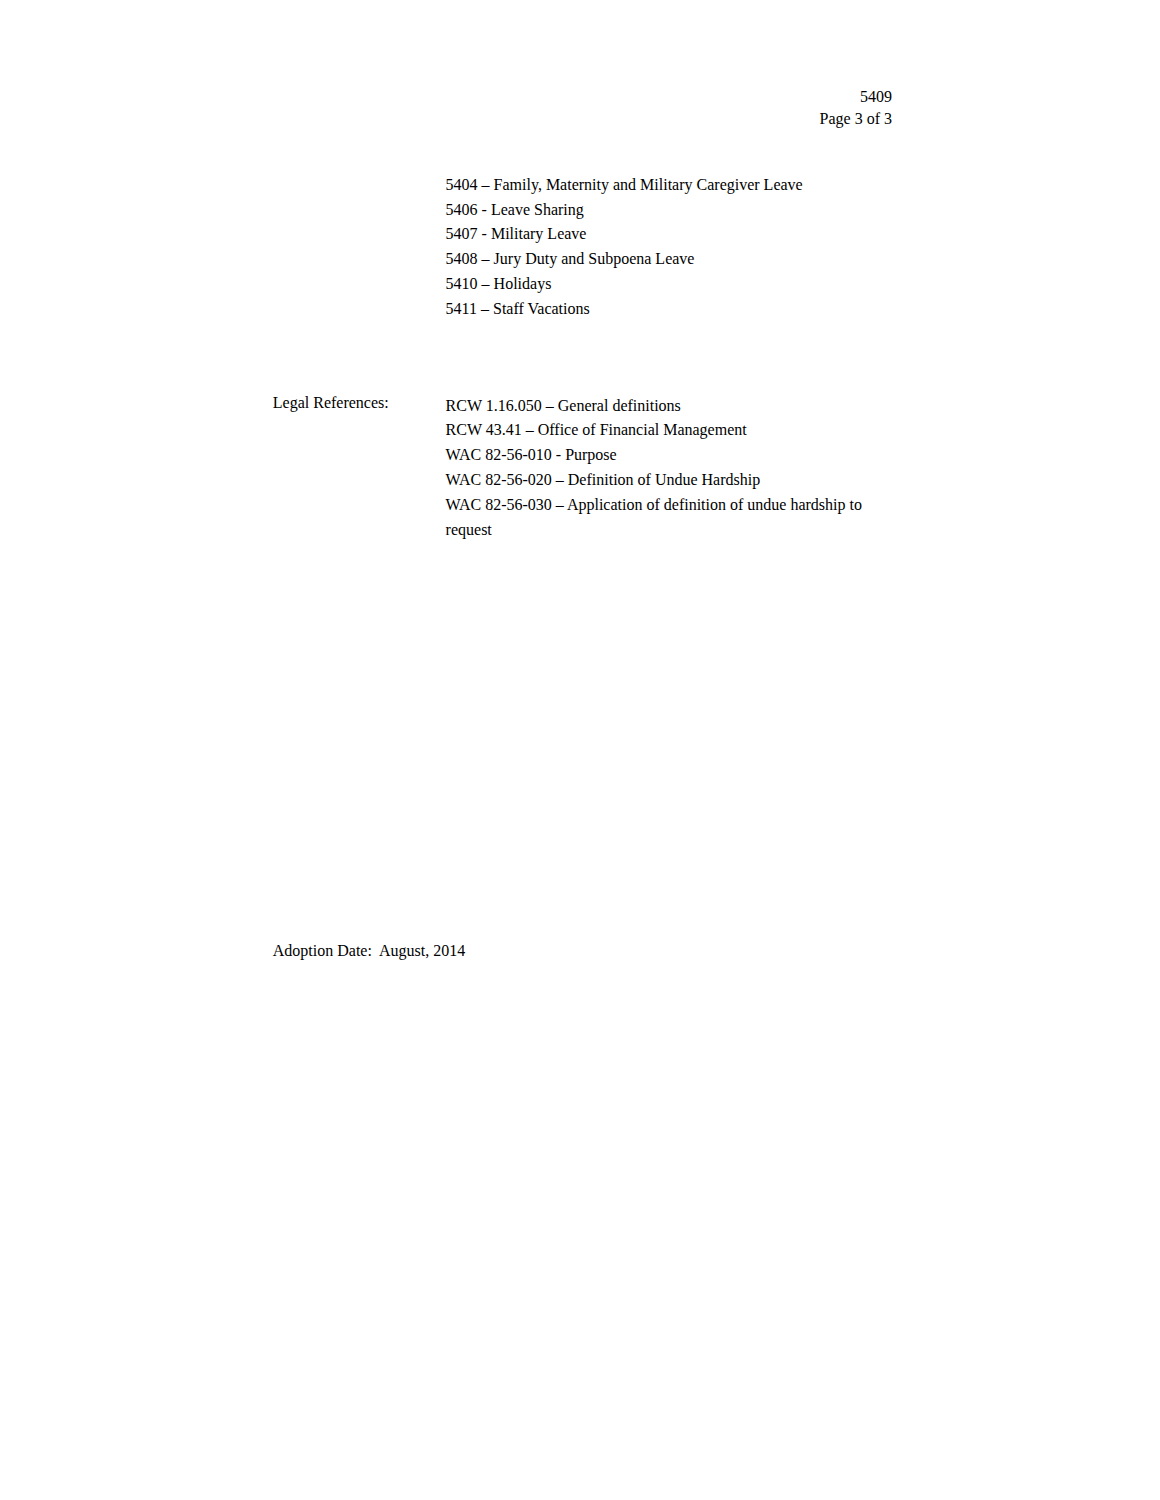5409
Page 3 of 3
5404 – Family, Maternity and Military Caregiver Leave
5406 - Leave Sharing
5407 - Military Leave
5408 – Jury Duty and Subpoena Leave
5410 – Holidays
5411 – Staff Vacations
Legal References:
RCW 1.16.050 – General definitions
RCW 43.41 – Office of Financial Management
WAC 82-56-010 - Purpose
WAC 82-56-020 – Definition of Undue Hardship
WAC 82-56-030 – Application of definition of undue hardship to request
Adoption Date: August, 2014